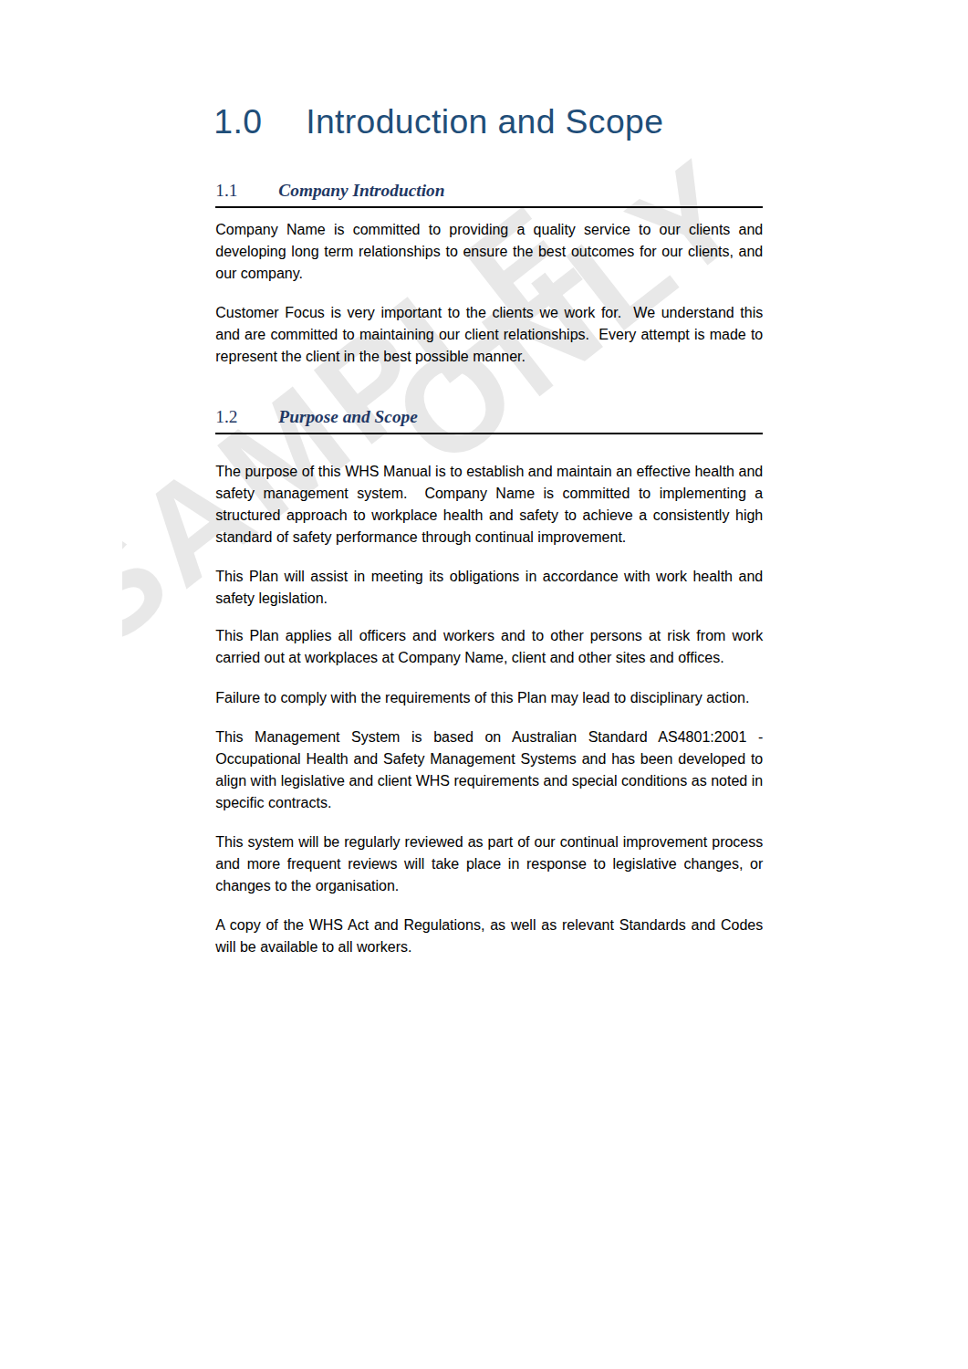SAMPLE ONLY
1.0 Introduction and Scope
1.1 Company Introduction
Company Name is committed to providing a quality service to our clients and developing long term relationships to ensure the best outcomes for our clients, and our company.
Customer Focus is very important to the clients we work for. We understand this and are committed to maintaining our client relationships. Every attempt is made to represent the client in the best possible manner.
1.2 Purpose and Scope
The purpose of this WHS Manual is to establish and maintain an effective health and safety management system. Company Name is committed to implementing a structured approach to workplace health and safety to achieve a consistently high standard of safety performance through continual improvement.
This Plan will assist in meeting its obligations in accordance with work health and safety legislation.
This Plan applies all officers and workers and to other persons at risk from work carried out at workplaces at Company Name, client and other sites and offices.
Failure to comply with the requirements of this Plan may lead to disciplinary action.
This Management System is based on Australian Standard AS4801:2001 - Occupational Health and Safety Management Systems and has been developed to align with legislative and client WHS requirements and special conditions as noted in specific contracts.
This system will be regularly reviewed as part of our continual improvement process and more frequent reviews will take place in response to legislative changes, or changes to the organisation.
A copy of the WHS Act and Regulations, as well as relevant Standards and Codes will be available to all workers.